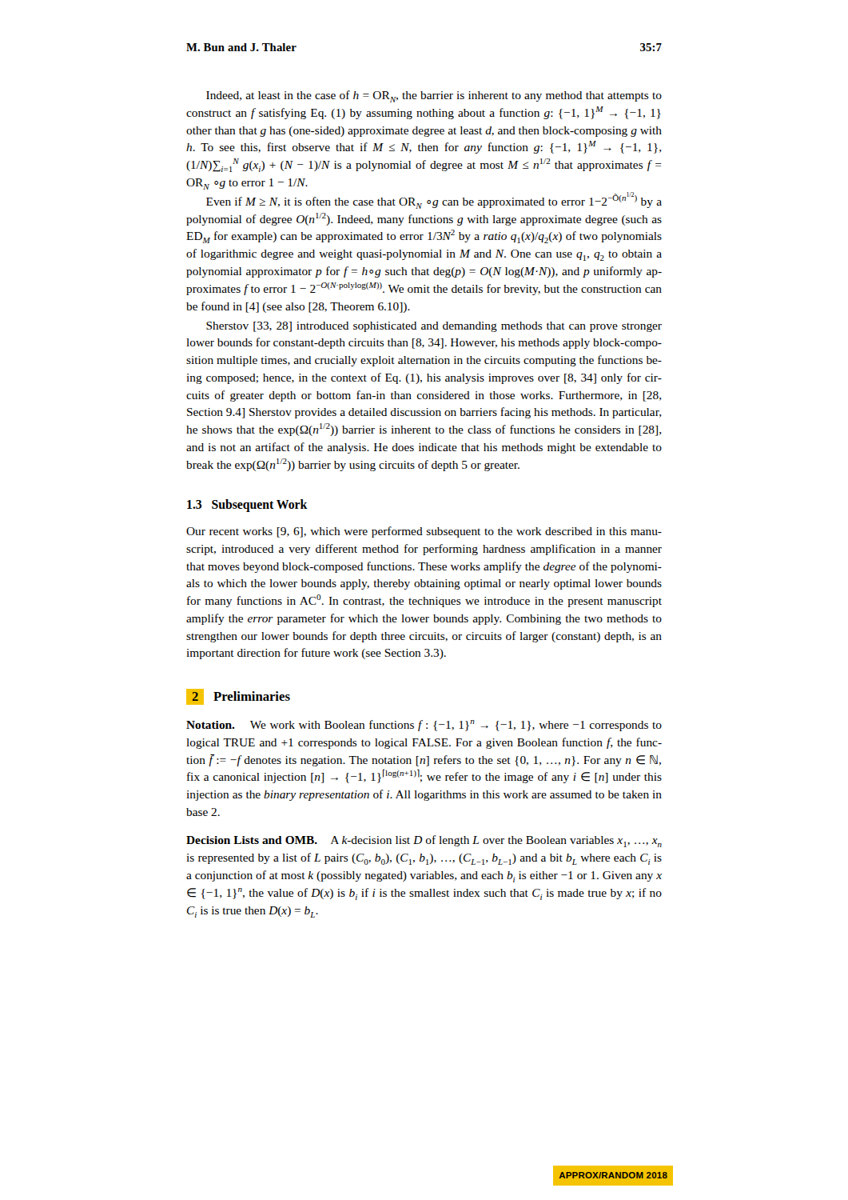M. Bun and J. Thaler 35:7
Indeed, at least in the case of h = ORN, the barrier is inherent to any method that attempts to construct an f satisfying Eq. (1) by assuming nothing about a function g: {−1, 1}M → {−1, 1} other than that g has (one-sided) approximate degree at least d, and then block-composing g with h. To see this, first observe that if M ≤ N, then for any function g: {−1, 1}M → {−1, 1}, (1/N)∑i=1N g(xi) + (N − 1)/N is a polynomial of degree at most M ≤ n1/2 that approximates f = ORN ∘g to error 1 − 1/N.
Even if M ≥ N, it is often the case that ORN ∘g can be approximated to error 1−2−Õ(n1/2) by a polynomial of degree O(n1/2). Indeed, many functions g with large approximate degree (such as EDM for example) can be approximated to error 1/3N2 by a ratio q1(x)/q2(x) of two polynomials of logarithmic degree and weight quasi-polynomial in M and N. One can use q1, q2 to obtain a polynomial approximator p for f = h∘g such that deg(p) = O(N log(M·N)), and p uniformly approximates f to error 1 − 2−O(N·polylog(M)). We omit the details for brevity, but the construction can be found in [4] (see also [28, Theorem 6.10]).
Sherstov [33, 28] introduced sophisticated and demanding methods that can prove stronger lower bounds for constant-depth circuits than [8, 34]. However, his methods apply block-composition multiple times, and crucially exploit alternation in the circuits computing the functions being composed; hence, in the context of Eq. (1), his analysis improves over [8, 34] only for circuits of greater depth or bottom fan-in than considered in those works. Furthermore, in [28, Section 9.4] Sherstov provides a detailed discussion on barriers facing his methods. In particular, he shows that the exp(Ω(n1/2)) barrier is inherent to the class of functions he considers in [28], and is not an artifact of the analysis. He does indicate that his methods might be extendable to break the exp(Ω(n1/2)) barrier by using circuits of depth 5 or greater.
1.3 Subsequent Work
Our recent works [9, 6], which were performed subsequent to the work described in this manuscript, introduced a very different method for performing hardness amplification in a manner that moves beyond block-composed functions. These works amplify the degree of the polynomials to which the lower bounds apply, thereby obtaining optimal or nearly optimal lower bounds for many functions in AC0. In contrast, the techniques we introduce in the present manuscript amplify the error parameter for which the lower bounds apply. Combining the two methods to strengthen our lower bounds for depth three circuits, or circuits of larger (constant) depth, is an important direction for future work (see Section 3.3).
2 Preliminaries
Notation. We work with Boolean functions f : {−1, 1}n → {−1, 1}, where −1 corresponds to logical TRUE and +1 corresponds to logical FALSE. For a given Boolean function f, the function f̄ := −f denotes its negation. The notation [n] refers to the set {0, 1, …, n}. For any n ∈ ℕ, fix a canonical injection [n] → {−1, 1}⌈log(n+1)⌉; we refer to the image of any i ∈ [n] under this injection as the binary representation of i. All logarithms in this work are assumed to be taken in base 2.
Decision Lists and OMB. A k-decision list D of length L over the Boolean variables x1, …, xn is represented by a list of L pairs (C0, b0), (C1, b1), …, (CL−1, bL−1) and a bit bL where each Ci is a conjunction of at most k (possibly negated) variables, and each bi is either −1 or 1. Given any x ∈ {−1, 1}n, the value of D(x) is bi if i is the smallest index such that Ci is made true by x; if no Ci is is true then D(x) = bL.
APPROX/RANDOM 2018